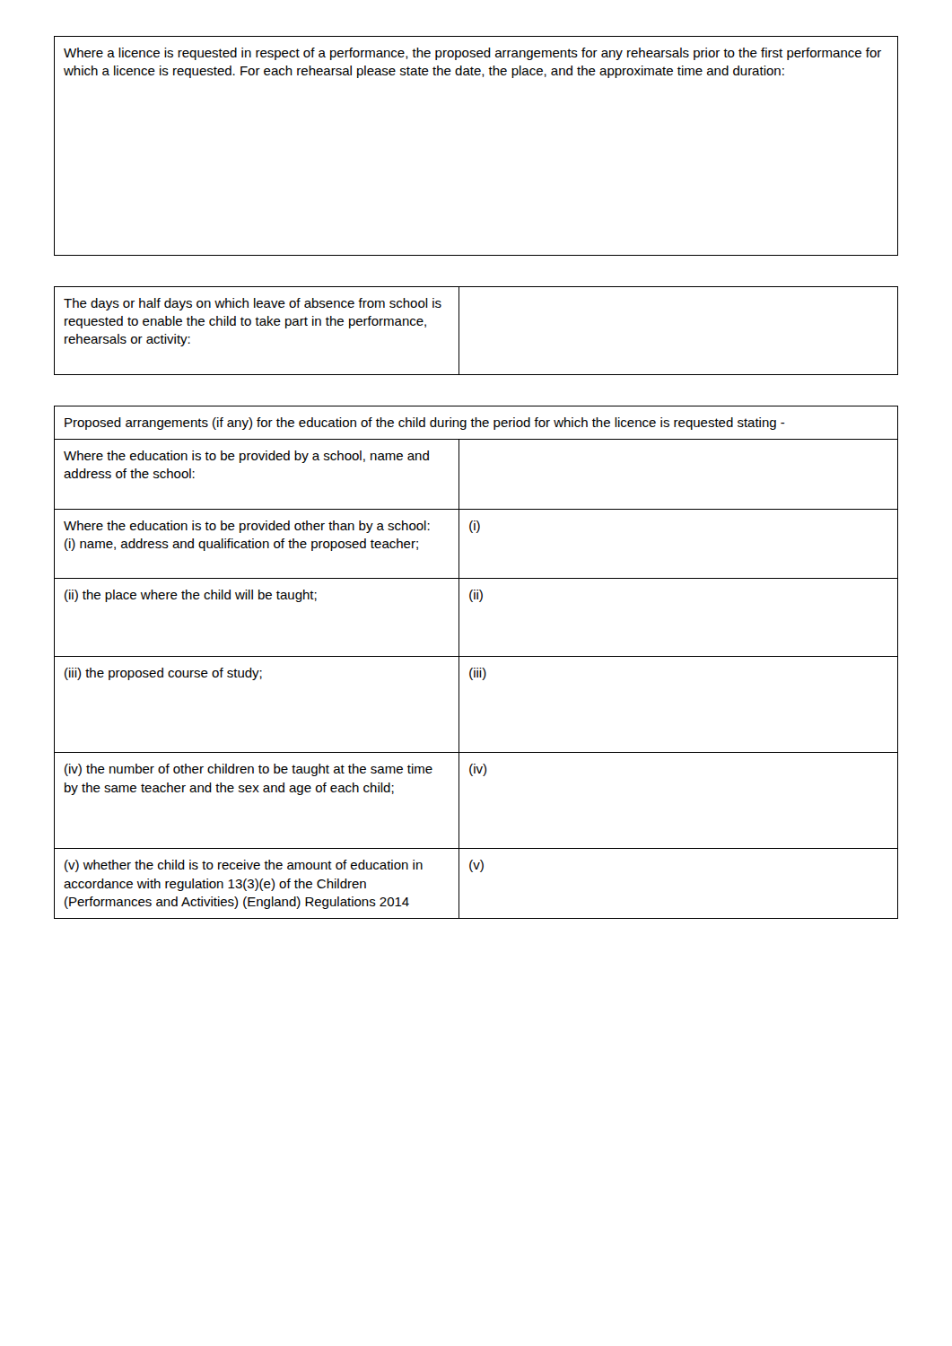| Where a licence is requested in respect of a performance, the proposed arrangements for any rehearsals prior to the first performance for which a licence is requested. For each rehearsal please state the date, the place, and the approximate time and duration: |
| The days or half days on which leave of absence from school is requested to enable the child to take part in the performance, rehearsals or activity: | |
| Proposed arrangements (if any) for the education of the child during the period for which the licence is requested stating - |
| Where the education is to be provided by a school, name and address of the school: | |
| Where the education is to be provided other than by a school: (i) name, address and qualification of the proposed teacher; | (i) |
| (ii) the place where the child will be taught; | (ii) |
| (iii) the proposed course of study; | (iii) |
| (iv) the number of other children to be taught at the same time by the same teacher and the sex and age of each child; | (iv) |
| (v) whether the child is to receive the amount of education in accordance with regulation 13(3)(e) of the Children (Performances and Activities) (England) Regulations 2014 | (v) |